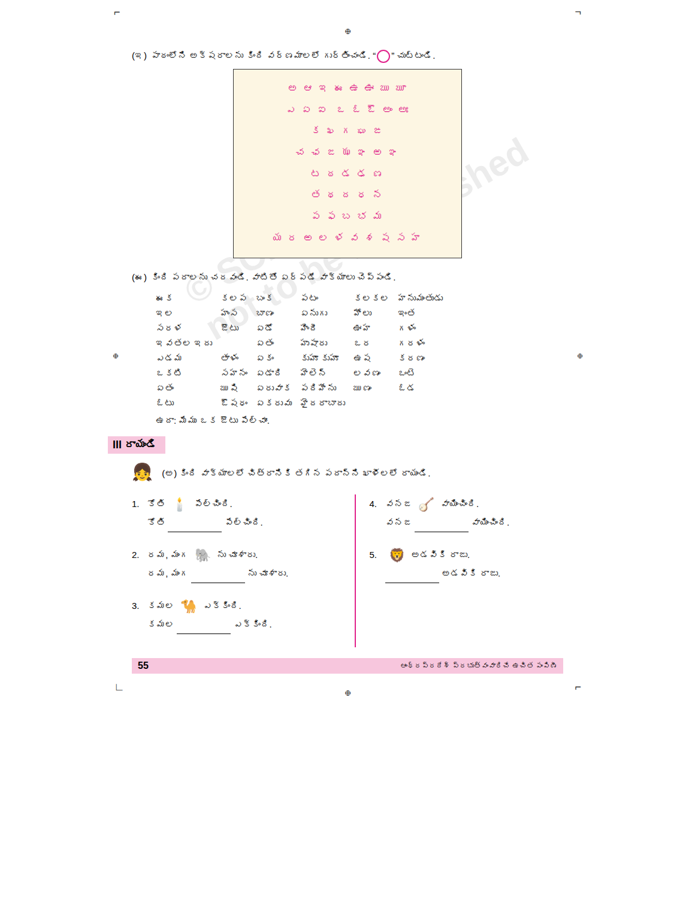⌐ ¬ ∟ ⌐
⊕
⊕
⊕
© SCERT
not to be republished
(ఇ) పాఠంలోని అక్షరాలను కింది వర్ణమాలలో గుర్తించండి. “ ” చుట్టండి.
అ ఆ ఇ ఈ ఉ ఊ ఋ ౠ
ఎ ఏ ఐ ఒ ఓ ఔ అం అః
క ఖ గ ఘ ఙ
చ ఛ జ ఝ ఞ ఱ ఞ
ట ఠ డ ఢ ణ
త థ ద ధ న
ప ఫ బ భ మ
య ర ఱ ల ళ వ శ ష స హ
(ఈ) కింది పదాలను చదవండి. వాటితో ఏర్పడే వాక్యాలు చెప్పండి.
| ఈక | కలప | బంక | పటం | కలకల | హనుమంతుడు |
| ఇల | హంస | బాణం | ఏనుగు | హోలు | ఇంత |
| సరళ | జౌటు | ఏడో | హిందీ | ఊహ | గళం |
| ఇవతల ఇదు | | ఏతం | హుషారు | ఒర | గరళం |
| ఎడమ | తాళం | ఏకం | కుహూ కుహూ | ఉష | కరణం |
| ఒకటి | సహనం | ఏడాది | హెలెన్ | లవణం | ఒంటె |
| ఏతం | ఋషి | ఏరువాక | పదిహేను | ఋణం | ఓడ |
| ఓటు | ఔషధం | ఏకరువు | హైదరాబాదు | | |
ఉదా: మేము ఒక జౌటు పేల్చాం.
III రాయండి
👧 (అ) కింది వాక్యాలలో చిత్రానికి తగిన పదాన్ని ఖాళీలలో రాయండి.
1. కోతి 🕯️ పేల్చింది.
కోతి పేల్చింది.
2. రమ, మంగ 🐘 ను చూశారు.
రమ, మంగ ను చూశారు.
3. కమల 🐪 ఎక్కింది.
కమల ఎక్కింది.
4. వనజ 🪕 వాయించింది.
వనజ వాయించింది.
5. 🦁 అడవికి రాజు.
అడవికి రాజు.
55 ఆంధ్రప్రదేశ్ ప్రభుత్వంవారిచే ఉచిత పంపిణీ
⊕